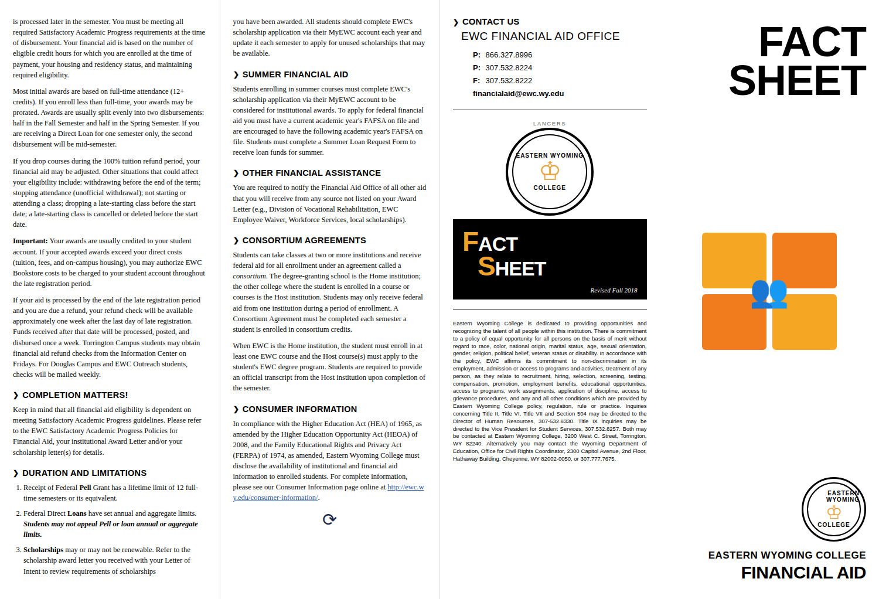is processed later in the semester. You must be meeting all required Satisfactory Academic Progress requirements at the time of disbursement. Your financial aid is based on the number of eligible credit hours for which you are enrolled at the time of payment, your housing and residency status, and maintaining required eligibility.
Most initial awards are based on full-time attendance (12+ credits). If you enroll less than full-time, your awards may be prorated. Awards are usually split evenly into two disbursements: half in the Fall Semester and half in the Spring Semester. If you are receiving a Direct Loan for one semester only, the second disbursement will be mid-semester.
If you drop courses during the 100% tuition refund period, your financial aid may be adjusted. Other situations that could affect your eligibility include: withdrawing before the end of the term; stopping attendance (unofficial withdrawal); not starting or attending a class; dropping a late-starting class before the start date; a late-starting class is cancelled or deleted before the start date.
Important: Your awards are usually credited to your student account. If your accepted awards exceed your direct costs (tuition, fees, and on-campus housing), you may authorize EWC Bookstore costs to be charged to your student account throughout the late registration period.
If your aid is processed by the end of the late registration period and you are due a refund, your refund check will be available approximately one week after the last day of late registration. Funds received after that date will be processed, posted, and disbursed once a week. Torrington Campus students may obtain financial aid refund checks from the Information Center on Fridays. For Douglas Campus and EWC Outreach students, checks will be mailed weekly.
Completion Matters!
Keep in mind that all financial aid eligibility is dependent on meeting Satisfactory Academic Progress guidelines. Please refer to the EWC Satisfactory Academic Progress Policies for Financial Aid, your institutional Award Letter and/or your scholarship letter(s) for details.
Duration and Limitations
Receipt of Federal Pell Grant has a lifetime limit of 12 full-time semesters or its equivalent.
Federal Direct Loans have set annual and aggregate limits. Students may not appeal Pell or loan annual or aggregate limits.
Scholarships may or may not be renewable. Refer to the scholarship award letter you received with your Letter of Intent to review requirements of scholarships
you have been awarded. All students should complete EWC's scholarship application via their MyEWC account each year and update it each semester to apply for unused scholarships that may be available.
Summer Financial Aid
Students enrolling in summer courses must complete EWC's scholarship application via their MyEWC account to be considered for institutional awards. To apply for federal financial aid you must have a current academic year's FAFSA on file and are encouraged to have the following academic year's FAFSA on file. Students must complete a Summer Loan Request Form to receive loan funds for summer.
Other Financial Assistance
You are required to notify the Financial Aid Office of all other aid that you will receive from any source not listed on your Award Letter (e.g., Division of Vocational Rehabilitation, EWC Employee Waiver, Workforce Services, local scholarships).
Consortium Agreements
Students can take classes at two or more institutions and receive federal aid for all enrollment under an agreement called a consortium. The degree-granting school is the Home institution; the other college where the student is enrolled in a course or courses is the Host institution. Students may only receive federal aid from one institution during a period of enrollment. A Consortium Agreement must be completed each semester a student is enrolled in consortium credits.
When EWC is the Home institution, the student must enroll in at least one EWC course and the Host course(s) must apply to the student's EWC degree program. Students are required to provide an official transcript from the Host institution upon completion of the semester.
Consumer Information
In compliance with the Higher Education Act (HEA) of 1965, as amended by the Higher Education Opportunity Act (HEOA) of 2008, and the Family Educational Rights and Privacy Act (FERPA) of 1974, as amended, Eastern Wyoming College must disclose the availability of institutional and financial aid information to enrolled students. For complete information, please see our Consumer Information page online at http://ewc.wy.edu/consumer-information/.
⟳
Contact Us
EWC Financial Aid Office
P: 866.327.8996
P: 307.532.8224
F: 307.532.8222
financialaid@ewc.wy.edu
LANCERS
EASTERN WYOMING
♔
COLLEGE
FACT
SHEET
Revised Fall 2018
Eastern Wyoming College is dedicated to providing opportunities and recognizing the talent of all people within this institution. There is commitment to a policy of equal opportunity for all persons on the basis of merit without regard to race, color, national origin, marital status, age, sexual orientation, gender, religion, political belief, veteran status or disability. In accordance with the policy, EWC affirms its commitment to non-discrimination in its employment, admission or access to programs and activities, treatment of any person, as they relate to recruitment, hiring, selection, screening, testing, compensation, promotion, employment benefits, educational opportunities, access to programs, work assignments, application of discipline, access to grievance procedures, and any and all other conditions which are provided by Eastern Wyoming College policy, regulation, rule or practice. Inquiries concerning Title II, Title VI, Title VII and Section 504 may be directed to the Director of Human Resources, 307-532.8330. Title IX inquiries may be directed to the Vice President for Student Services, 307.532.8257. Both may be contacted at Eastern Wyoming College, 3200 West C. Street, Torrington, WY 82240. Alternatively you may contact the Wyoming Department of Education, Office for Civil Rights Coordinator, 2300 Capitol Avenue, 2nd Floor, Hathaway Building, Cheyenne, WY 82002-0050, or 307.777.7675.
FACT SHEET
👥
EASTERN WYOMING
♔
COLLEGE
Eastern Wyoming College
Financial Aid